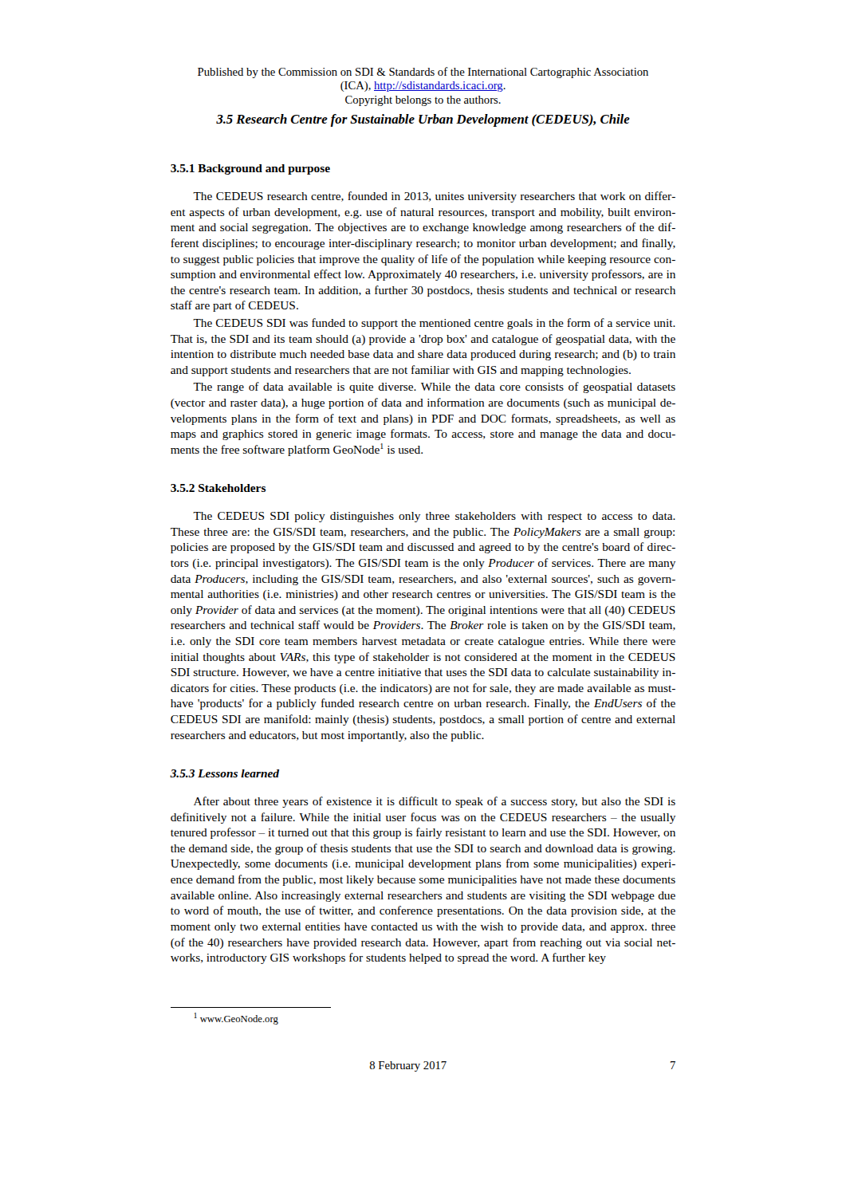Published by the Commission on SDI & Standards of the International Cartographic Association
(ICA), http://sdistandards.icaci.org.
Copyright belongs to the authors.
3.5 Research Centre for Sustainable Urban Development (CEDEUS), Chile
3.5.1 Background and purpose
The CEDEUS research centre, founded in 2013, unites university researchers that work on different aspects of urban development, e.g. use of natural resources, transport and mobility, built environment and social segregation. The objectives are to exchange knowledge among researchers of the different disciplines; to encourage inter-disciplinary research; to monitor urban development; and finally, to suggest public policies that improve the quality of life of the population while keeping resource consumption and environmental effect low. Approximately 40 researchers, i.e. university professors, are in the centre's research team. In addition, a further 30 postdocs, thesis students and technical or research staff are part of CEDEUS.
The CEDEUS SDI was funded to support the mentioned centre goals in the form of a service unit. That is, the SDI and its team should (a) provide a 'drop box' and catalogue of geospatial data, with the intention to distribute much needed base data and share data produced during research; and (b) to train and support students and researchers that are not familiar with GIS and mapping technologies.
The range of data available is quite diverse. While the data core consists of geospatial datasets (vector and raster data), a huge portion of data and information are documents (such as municipal developments plans in the form of text and plans) in PDF and DOC formats, spreadsheets, as well as maps and graphics stored in generic image formats. To access, store and manage the data and documents the free software platform GeoNode1 is used.
3.5.2 Stakeholders
The CEDEUS SDI policy distinguishes only three stakeholders with respect to access to data. These three are: the GIS/SDI team, researchers, and the public. The PolicyMakers are a small group: policies are proposed by the GIS/SDI team and discussed and agreed to by the centre's board of directors (i.e. principal investigators). The GIS/SDI team is the only Producer of services. There are many data Producers, including the GIS/SDI team, researchers, and also 'external sources', such as governmental authorities (i.e. ministries) and other research centres or universities. The GIS/SDI team is the only Provider of data and services (at the moment). The original intentions were that all (40) CEDEUS researchers and technical staff would be Providers. The Broker role is taken on by the GIS/SDI team, i.e. only the SDI core team members harvest metadata or create catalogue entries. While there were initial thoughts about VARs, this type of stakeholder is not considered at the moment in the CEDEUS SDI structure. However, we have a centre initiative that uses the SDI data to calculate sustainability indicators for cities. These products (i.e. the indicators) are not for sale, they are made available as must-have 'products' for a publicly funded research centre on urban research. Finally, the EndUsers of the CEDEUS SDI are manifold: mainly (thesis) students, postdocs, a small portion of centre and external researchers and educators, but most importantly, also the public.
3.5.3 Lessons learned
After about three years of existence it is difficult to speak of a success story, but also the SDI is definitively not a failure. While the initial user focus was on the CEDEUS researchers – the usually tenured professor – it turned out that this group is fairly resistant to learn and use the SDI. However, on the demand side, the group of thesis students that use the SDI to search and download data is growing. Unexpectedly, some documents (i.e. municipal development plans from some municipalities) experience demand from the public, most likely because some municipalities have not made these documents available online. Also increasingly external researchers and students are visiting the SDI webpage due to word of mouth, the use of twitter, and conference presentations. On the data provision side, at the moment only two external entities have contacted us with the wish to provide data, and approx. three (of the 40) researchers have provided research data. However, apart from reaching out via social networks, introductory GIS workshops for students helped to spread the word. A further key
1 www.GeoNode.org
8 February 2017 7